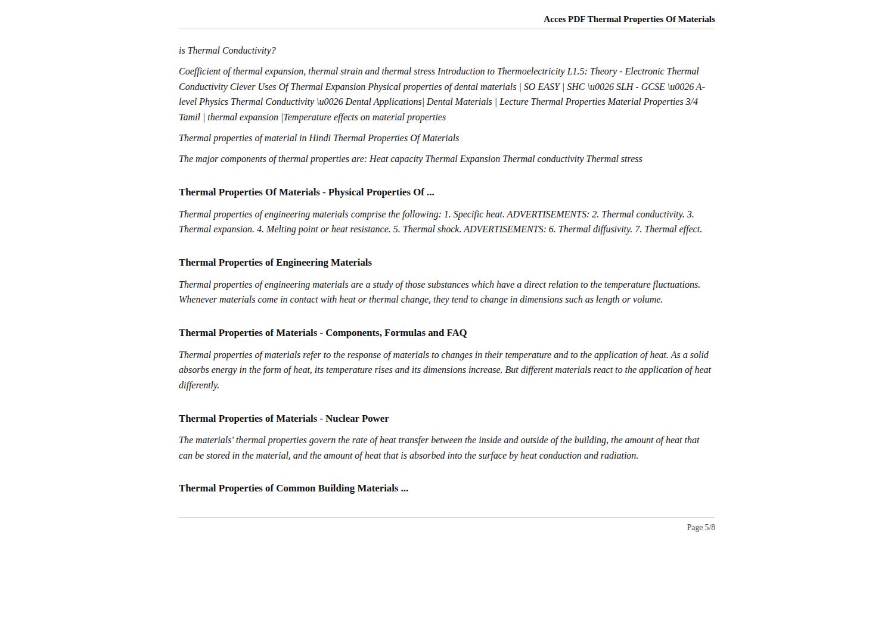Acces PDF Thermal Properties Of Materials
is Thermal Conductivity?
Coefficient of thermal expansion, thermal strain and thermal stress Introduction to Thermoelectricity L1.5: Theory - Electronic Thermal Conductivity Clever Uses Of Thermal Expansion Physical properties of dental materials | SO EASY | SHC \u0026 SLH - GCSE \u0026 A-level Physics Thermal Conductivity \u0026 Dental Applications| Dental Materials | Lecture Thermal Properties Material Properties 3/4 Tamil | thermal expansion |Temperature effects on material properties
Thermal properties of material in Hindi Thermal Properties Of Materials
The major components of thermal properties are: Heat capacity Thermal Expansion Thermal conductivity Thermal stress
Thermal Properties Of Materials - Physical Properties Of ...
Thermal properties of engineering materials comprise the following: 1. Specific heat. ADVERTISEMENTS: 2. Thermal conductivity. 3. Thermal expansion. 4. Melting point or heat resistance. 5. Thermal shock. ADVERTISEMENTS: 6. Thermal diffusivity. 7. Thermal effect.
Thermal Properties of Engineering Materials
Thermal properties of engineering materials are a study of those substances which have a direct relation to the temperature fluctuations. Whenever materials come in contact with heat or thermal change, they tend to change in dimensions such as length or volume.
Thermal Properties of Materials - Components, Formulas and FAQ
Thermal properties of materials refer to the response of materials to changes in their temperature and to the application of heat. As a solid absorbs energy in the form of heat, its temperature rises and its dimensions increase. But different materials react to the application of heat differently.
Thermal Properties of Materials - Nuclear Power
The materials' thermal properties govern the rate of heat transfer between the inside and outside of the building, the amount of heat that can be stored in the material, and the amount of heat that is absorbed into the surface by heat conduction and radiation.
Thermal Properties of Common Building Materials ...
Page 5/8